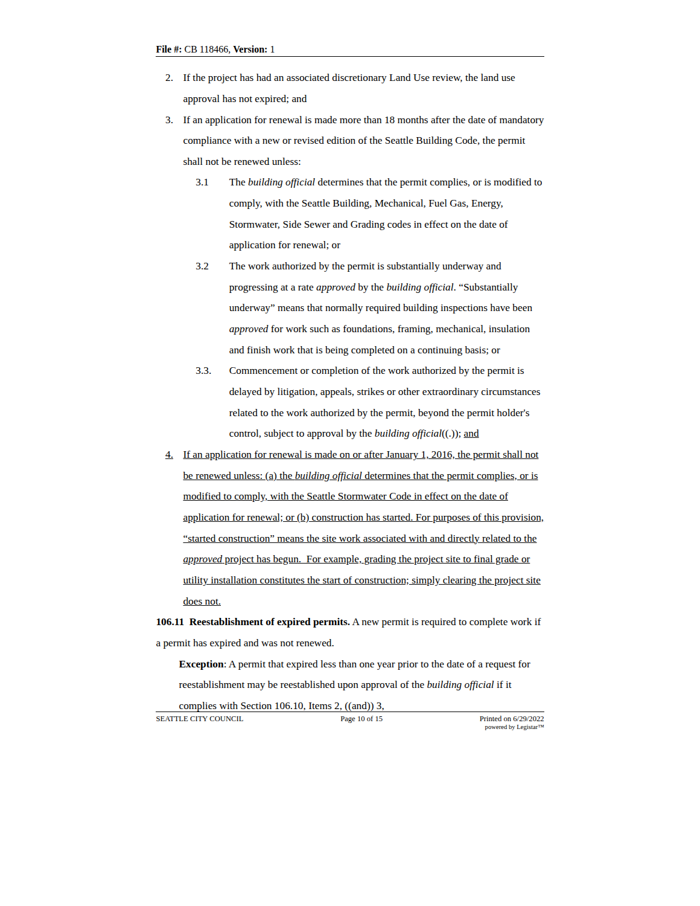File #: CB 118466, Version: 1
2. If the project has had an associated discretionary Land Use review, the land use approval has not expired; and
3. If an application for renewal is made more than 18 months after the date of mandatory compliance with a new or revised edition of the Seattle Building Code, the permit shall not be renewed unless:
3.1 The building official determines that the permit complies, or is modified to comply, with the Seattle Building, Mechanical, Fuel Gas, Energy, Stormwater, Side Sewer and Grading codes in effect on the date of application for renewal; or
3.2 The work authorized by the permit is substantially underway and progressing at a rate approved by the building official. “Substantially underway” means that normally required building inspections have been approved for work such as foundations, framing, mechanical, insulation and finish work that is being completed on a continuing basis; or
3.3. Commencement or completion of the work authorized by the permit is delayed by litigation, appeals, strikes or other extraordinary circumstances related to the work authorized by the permit, beyond the permit holder's control, subject to approval by the building official((.)); and
4. If an application for renewal is made on or after January 1, 2016, the permit shall not be renewed unless: (a) the building official determines that the permit complies, or is modified to comply, with the Seattle Stormwater Code in effect on the date of application for renewal; or (b) construction has started. For purposes of this provision, “started construction” means the site work associated with and directly related to the approved project has begun. For example, grading the project site to final grade or utility installation constitutes the start of construction; simply clearing the project site does not.
106.11 Reestablishment of expired permits. A new permit is required to complete work if a permit has expired and was not renewed.
Exception: A permit that expired less than one year prior to the date of a request for reestablishment may be reestablished upon approval of the building official if it complies with Section 106.10, Items 2, ((and)) 3,
SEATTLE CITY COUNCIL
Page 10 of 15
Printed on 6/29/2022 powered by Legistar™